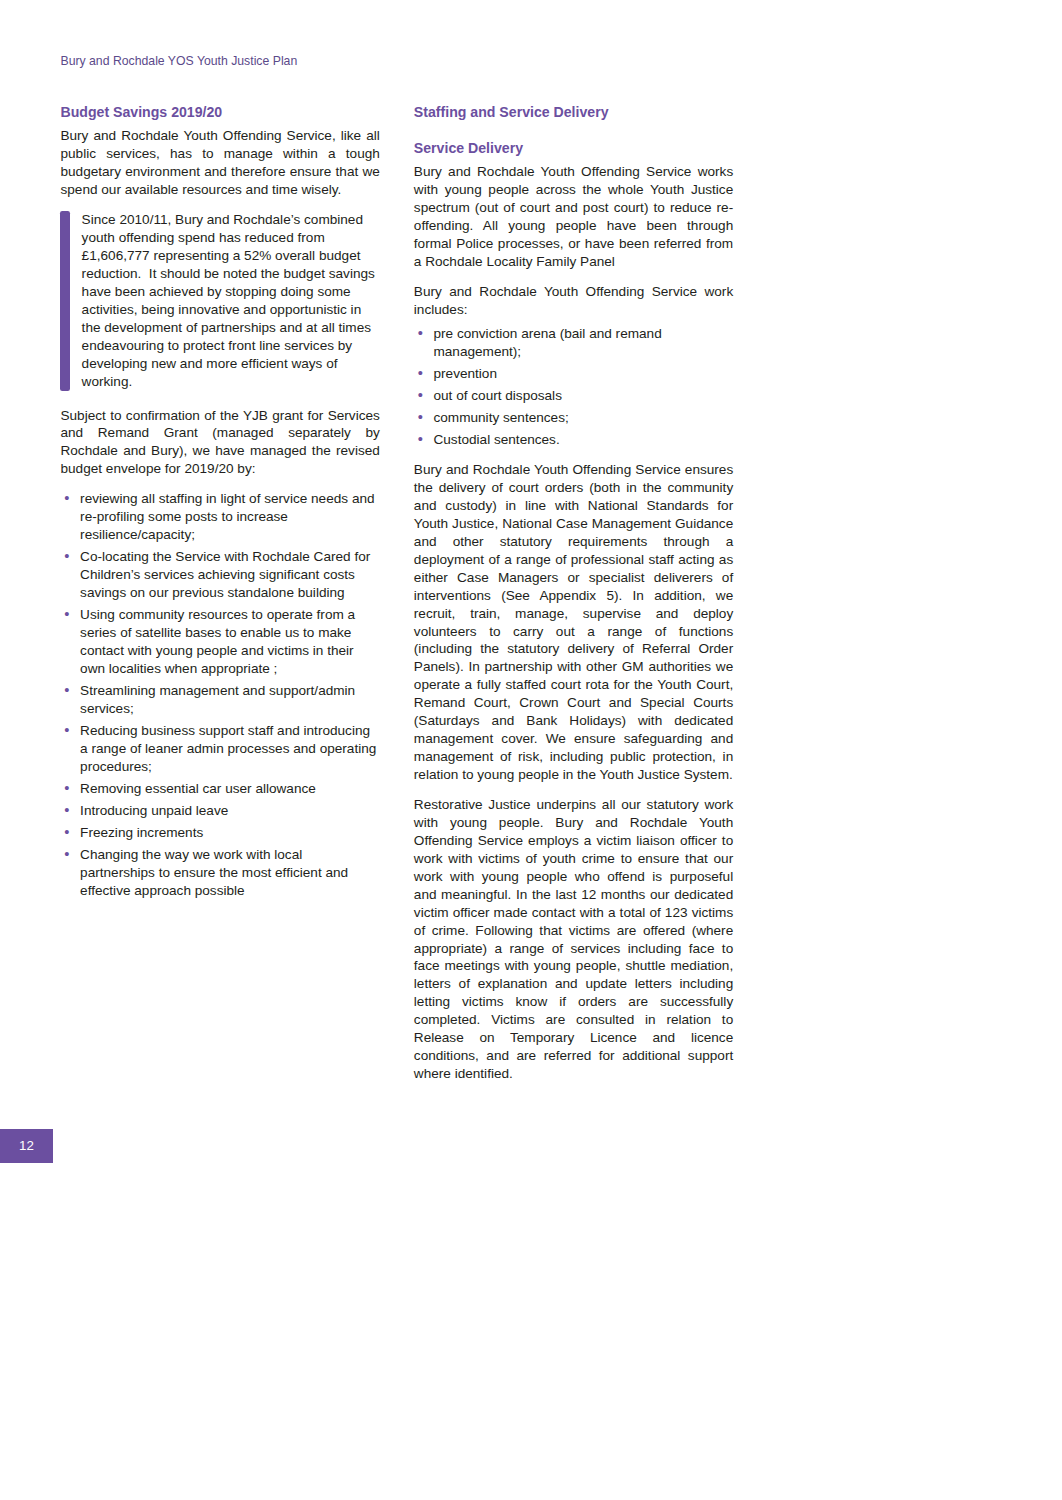Bury and Rochdale YOS Youth Justice Plan
Budget Savings 2019/20
Bury and Rochdale Youth Offending Service, like all public services, has to manage within a tough budgetary environment and therefore ensure that we spend our available resources and time wisely.
Since 2010/11, Bury and Rochdale’s combined youth offending spend has reduced from £1,606,777 representing a 52% overall budget reduction. It should be noted the budget savings have been achieved by stopping doing some activities, being innovative and opportunistic in the development of partnerships and at all times endeavouring to protect front line services by developing new and more efficient ways of working.
Subject to confirmation of the YJB grant for Services and Remand Grant (managed separately by Rochdale and Bury), we have managed the revised budget envelope for 2019/20 by:
reviewing all staffing in light of service needs and re-profiling some posts to increase resilience/capacity;
Co-locating the Service with Rochdale Cared for Children’s services achieving significant costs savings on our previous standalone building
Using community resources to operate from a series of satellite bases to enable us to make contact with young people and victims in their own localities when appropriate ;
Streamlining management and support/admin services;
Reducing business support staff and introducing a range of leaner admin processes and operating procedures;
Removing essential car user allowance
Introducing unpaid leave
Freezing increments
Changing the way we work with local partnerships to ensure the most efficient and effective approach possible
Staffing and Service Delivery
Service Delivery
Bury and Rochdale Youth Offending Service works with young people across the whole Youth Justice spectrum (out of court and post court) to reduce re-offending. All young people have been through formal Police processes, or have been referred from a Rochdale Locality Family Panel
Bury and Rochdale Youth Offending Service work includes:
pre conviction arena (bail and remand management);
prevention
out of court disposals
community sentences;
Custodial sentences.
Bury and Rochdale Youth Offending Service ensures the delivery of court orders (both in the community and custody) in line with National Standards for Youth Justice, National Case Management Guidance and other statutory requirements through a deployment of a range of professional staff acting as either Case Managers or specialist deliverers of interventions (See Appendix 5). In addition, we recruit, train, manage, supervise and deploy volunteers to carry out a range of functions (including the statutory delivery of Referral Order Panels). In partnership with other GM authorities we operate a fully staffed court rota for the Youth Court, Remand Court, Crown Court and Special Courts (Saturdays and Bank Holidays) with dedicated management cover. We ensure safeguarding and management of risk, including public protection, in relation to young people in the Youth Justice System.
Restorative Justice underpins all our statutory work with young people. Bury and Rochdale Youth Offending Service employs a victim liaison officer to work with victims of youth crime to ensure that our work with young people who offend is purposeful and meaningful. In the last 12 months our dedicated victim officer made contact with a total of 123 victims of crime. Following that victims are offered (where appropriate) a range of services including face to face meetings with young people, shuttle mediation, letters of explanation and update letters including letting victims know if orders are successfully completed. Victims are consulted in relation to Release on Temporary Licence and licence conditions, and are referred for additional support where identified.
12